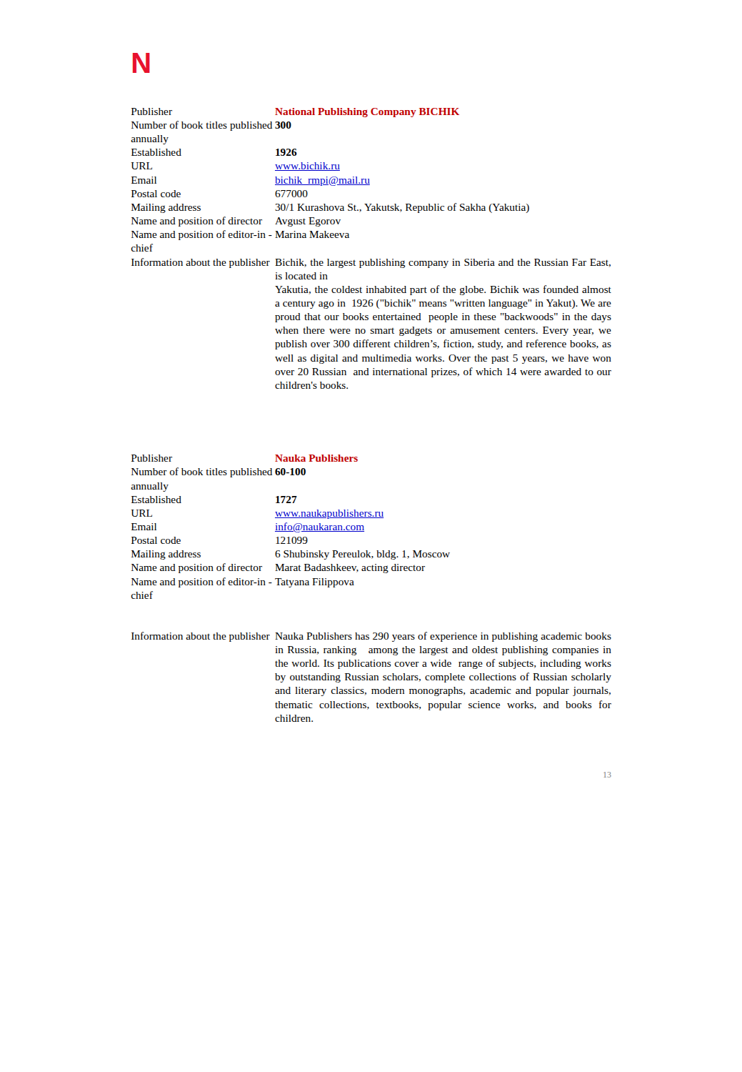N
| Publisher | National Publishing Company BICHIK |
| Number of book titles published annually | 300 |
| Established | 1926 |
| URL | www.bichik.ru |
| Email | bichik_rmpi@mail.ru |
| Postal code | 677000 |
| Mailing address | 30/1 Kurashova St., Yakutsk, Republic of Sakha (Yakutia) |
| Name and position of director | Avgust Egorov |
| Name and position of editor-in -chief | Marina Makeeva |
| Information about the publisher | Bichik, the largest publishing company in Siberia and the Russian Far East, is located in Yakutia, the coldest inhabited part of the globe. Bichik was founded almost a century ago in 1926 ("bichik" means "written language" in Yakut). We are proud that our books entertained people in these "backwoods" in the days when there were no smart gadgets or amusement centers. Every year, we publish over 300 different children’s, fiction, study, and reference books, as well as digital and multimedia works. Over the past 5 years, we have won over 20 Russian and international prizes, of which 14 were awarded to our children's books. |
| Publisher | Nauka Publishers |
| Number of book titles published annually | 60-100 |
| Established | 1727 |
| URL | www.naukapublishers.ru |
| Email | info@naukaran.com |
| Postal code | 121099 |
| Mailing address | 6 Shubinsky Pereulok, bldg. 1, Moscow |
| Name and position of director | Marat Badashkeev, acting director |
| Name and position of editor-in -chief | Tatyana Filippova |
| Information about the publisher | Nauka Publishers has 290 years of experience in publishing academic books in Russia, ranking among the largest and oldest publishing companies in the world. Its publications cover a wide range of subjects, including works by outstanding Russian scholars, complete collections of Russian scholarly and literary classics, modern monographs, academic and popular journals, thematic collections, textbooks, popular science works, and books for children. |
13